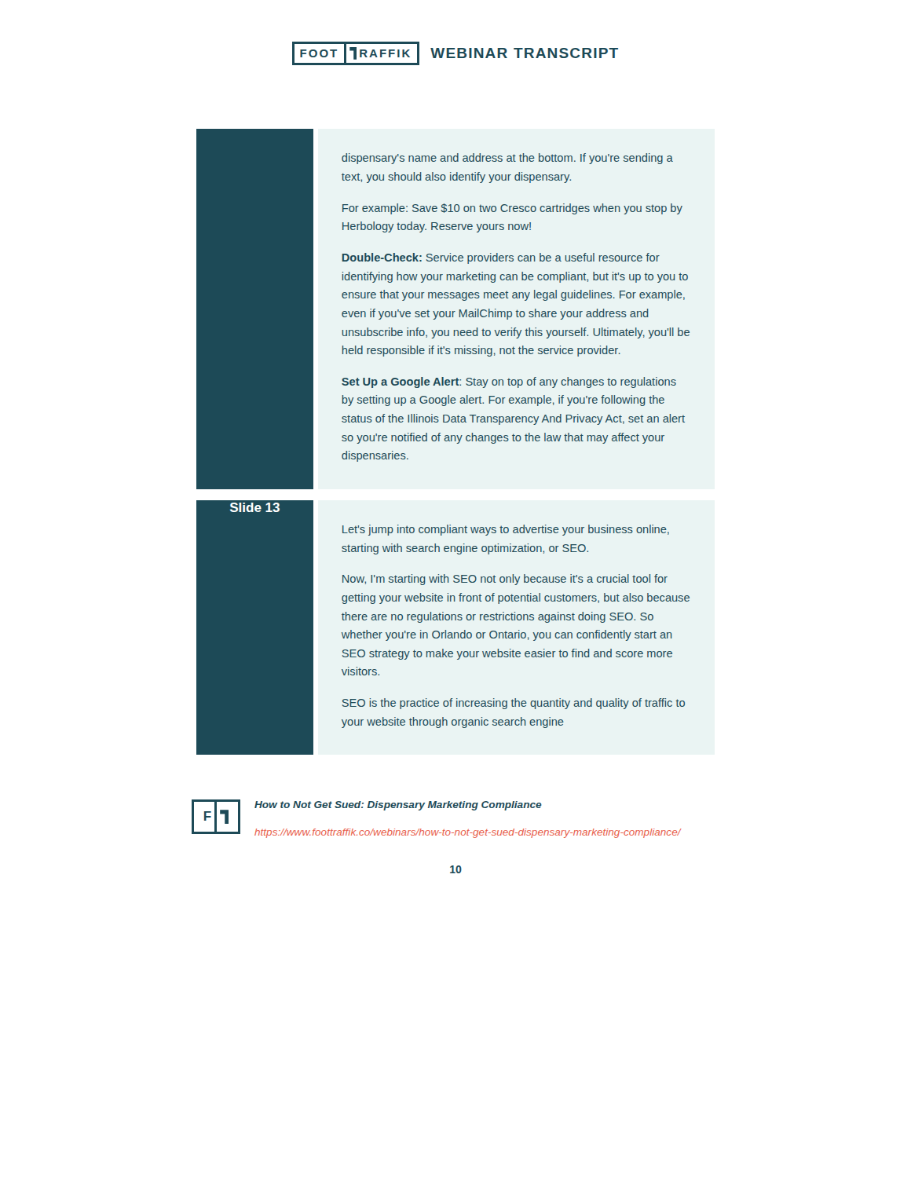FOOT RAFFIK Webinar Transcript
| | dispensary's name and address at the bottom. If you're sending a text, you should also identify your dispensary. For example: Save $10 on two Cresco cartridges when you stop by Herbology today. Reserve yours now! Double-Check: Service providers can be a useful resource for identifying how your marketing can be compliant, but it's up to you to ensure that your messages meet any legal guidelines. For example, even if you've set your MailChimp to share your address and unsubscribe info, you need to verify this yourself. Ultimately, you'll be held responsible if it's missing, not the service provider. Set Up a Google Alert : Stay on top of any changes to regulations by setting up a Google alert. For example, if you're following the status of the Illinois Data Transparency And Privacy Act, set an alert so you're notified of any changes to the law that may affect your dispensaries. |
| Slide 13 | Let's jump into compliant ways to advertise your business online, starting with search engine optimization, or SEO. Now, I'm starting with SEO not only because it's a crucial tool for getting your website in front of potential customers, but also because there are no regulations or restrictions against doing SEO. So whether you're in Orlando or Ontario, you can confidently start an SEO strategy to make your website easier to find and score more visitors. SEO is the practice of increasing the quantity and quality of traffic to your website through organic search engine |
F
How to Not Get Sued: Dispensary Marketing Compliance
https://www.foottraffik.co/webinars/how-to-not-get-sued-dispensary-marketing-compliance/
10